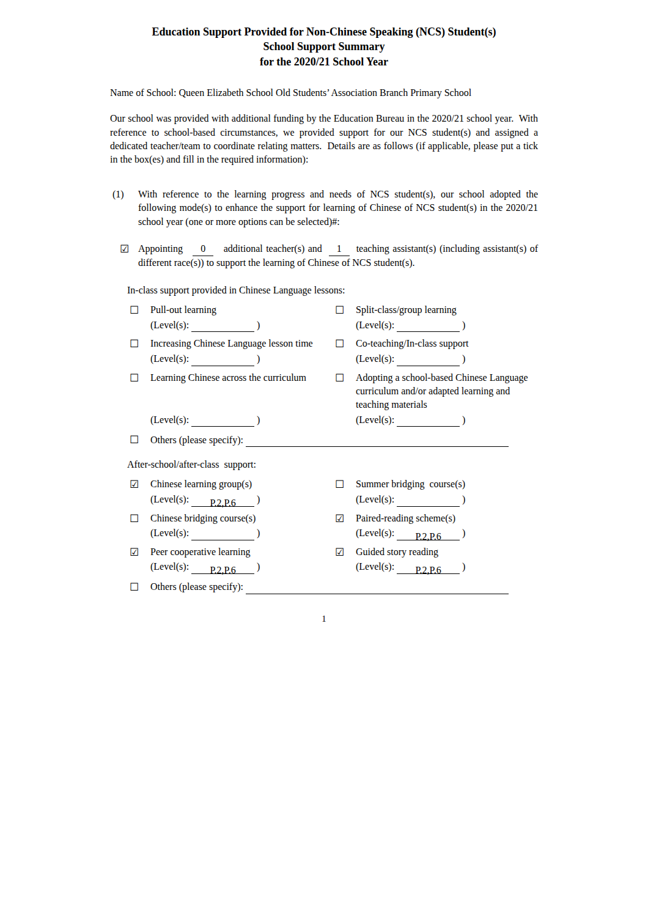Education Support Provided for Non-Chinese Speaking (NCS) Student(s) School Support Summary for the 2020/21 School Year
Name of School: Queen Elizabeth School Old Students’ Association Branch Primary School
Our school was provided with additional funding by the Education Bureau in the 2020/21 school year. With reference to school-based circumstances, we provided support for our NCS student(s) and assigned a dedicated teacher/team to coordinate relating matters. Details are as follows (if applicable, please put a tick in the box(es) and fill in the required information):
(1)
With reference to the learning progress and needs of NCS student(s), our school adopted the following mode(s) to enhance the support for learning of Chinese of NCS student(s) in the 2020/21 school year (one or more options can be selected)#:
Appointing 0 additional teacher(s) and 1 teaching assistant(s) (including assistant(s) of different race(s)) to support the learning of Chinese of NCS student(s).
In-class support provided in Chinese Language lessons:
Pull-out learning
Split-class/group learning
(Level(s): )
(Level(s): )
Increasing Chinese Language lesson time
Co-teaching/In-class support
(Level(s): )
(Level(s): )
Learning Chinese across the curriculum
Adopting a school-based Chinese Language curriculum and/or adapted learning and teaching materials
(Level(s): )
(Level(s): )
Others (please specify):
After-school/after-class support:
Chinese learning group(s)
Summer bridging course(s)
(Level(s): P.2,P.6 )
(Level(s): )
Chinese bridging course(s)
Paired-reading scheme(s)
(Level(s): )
(Level(s): P.2,P.6 )
Peer cooperative learning
Guided story reading
(Level(s): P.2,P.6 )
(Level(s): P.2,P.6 )
Others (please specify):
1